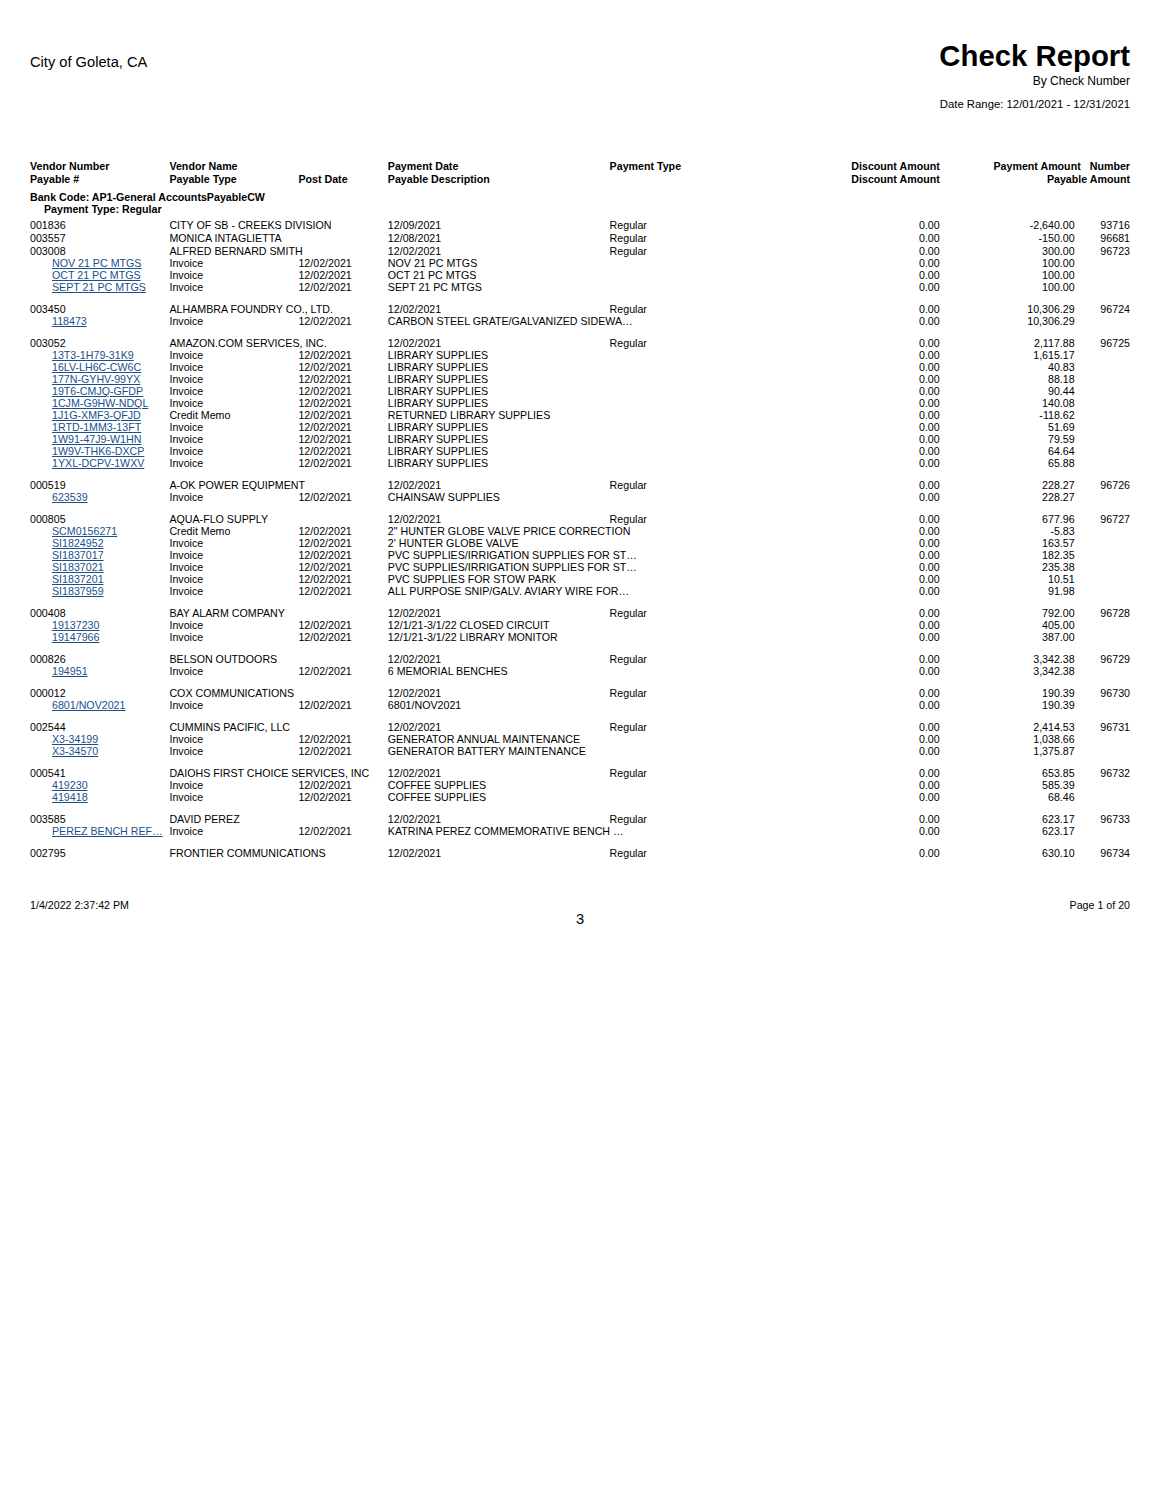City of Goleta, CA
Check Report
By Check Number
Date Range: 12/01/2021 - 12/31/2021
| Vendor Number | Vendor Name | | Payment Date | Payment Type | Discount Amount | Payment Amount | Number |
| Payable # | Payable Type | Post Date | Payable Description | Discount Amount | Payable Amount |
| Bank Code: AP1-General AccountsPayableCW |
| Payment Type: Regular |
| 001836 | CITY OF SB - CREEKS DIVISION | 12/09/2021 | Regular | 0.00 | -2,640.00 | 93716 |
| 003557 | MONICA INTAGLIETTA | 12/08/2021 | Regular | 0.00 | -150.00 | 96681 |
| 003008 | ALFRED BERNARD SMITH | 12/02/2021 | Regular | 0.00 | 300.00 | 96723 |
| NOV 21 PC MTGS | Invoice | 12/02/2021 | NOV 21 PC MTGS | 0.00 | 100.00 | |
| OCT 21 PC MTGS | Invoice | 12/02/2021 | OCT 21 PC MTGS | 0.00 | 100.00 | |
| SEPT 21 PC MTGS | Invoice | 12/02/2021 | SEPT 21 PC MTGS | 0.00 | 100.00 | |
| 003450 | ALHAMBRA FOUNDRY CO., LTD. | 12/02/2021 | Regular | 0.00 | 10,306.29 | 96724 |
| 118473 | Invoice | 12/02/2021 | CARBON STEEL GRATE/GALVANIZED SIDEWA… | 0.00 | 10,306.29 | |
| 003052 | AMAZON.COM SERVICES, INC. | 12/02/2021 | Regular | 0.00 | 2,117.88 | 96725 |
| 13T3-1H79-31K9 | Invoice | 12/02/2021 | LIBRARY SUPPLIES | 0.00 | 1,615.17 | |
| 16LV-LH6C-CW6C | Invoice | 12/02/2021 | LIBRARY SUPPLIES | 0.00 | 40.83 | |
| 177N-GYHV-99YX | Invoice | 12/02/2021 | LIBRARY SUPPLIES | 0.00 | 88.18 | |
| 19T6-CMJQ-GFDP | Invoice | 12/02/2021 | LIBRARY SUPPLIES | 0.00 | 90.44 | |
| 1CJM-G9HW-NDQL | Invoice | 12/02/2021 | LIBRARY SUPPLIES | 0.00 | 140.08 | |
| 1J1G-XMF3-QFJD | Credit Memo | 12/02/2021 | RETURNED LIBRARY SUPPLIES | 0.00 | -118.62 | |
| 1RTD-1MM3-13FT | Invoice | 12/02/2021 | LIBRARY SUPPLIES | 0.00 | 51.69 | |
| 1W91-47J9-W1HN | Invoice | 12/02/2021 | LIBRARY SUPPLIES | 0.00 | 79.59 | |
| 1W9V-THK6-DXCP | Invoice | 12/02/2021 | LIBRARY SUPPLIES | 0.00 | 64.64 | |
| 1YXL-DCPV-1WXV | Invoice | 12/02/2021 | LIBRARY SUPPLIES | 0.00 | 65.88 | |
| 000519 | A-OK POWER EQUIPMENT | 12/02/2021 | Regular | 0.00 | 228.27 | 96726 |
| 623539 | Invoice | 12/02/2021 | CHAINSAW SUPPLIES | 0.00 | 228.27 | |
| 000805 | AQUA-FLO SUPPLY | 12/02/2021 | Regular | 0.00 | 677.96 | 96727 |
| SCM0156271 | Credit Memo | 12/02/2021 | 2" HUNTER GLOBE VALVE PRICE CORRECTION | 0.00 | -5.83 | |
| SI1824952 | Invoice | 12/02/2021 | 2' HUNTER GLOBE VALVE | 0.00 | 163.57 | |
| SI1837017 | Invoice | 12/02/2021 | PVC SUPPLIES/IRRIGATION SUPPLIES FOR ST… | 0.00 | 182.35 | |
| SI1837021 | Invoice | 12/02/2021 | PVC SUPPLIES/IRRIGATION SUPPLIES FOR ST… | 0.00 | 235.38 | |
| SI1837201 | Invoice | 12/02/2021 | PVC SUPPLIES FOR STOW PARK | 0.00 | 10.51 | |
| SI1837959 | Invoice | 12/02/2021 | ALL PURPOSE SNIP/GALV. AVIARY WIRE FOR… | 0.00 | 91.98 | |
| 000408 | BAY ALARM COMPANY | 12/02/2021 | Regular | 0.00 | 792.00 | 96728 |
| 19137230 | Invoice | 12/02/2021 | 12/1/21-3/1/22 CLOSED CIRCUIT | 0.00 | 405.00 | |
| 19147966 | Invoice | 12/02/2021 | 12/1/21-3/1/22 LIBRARY MONITOR | 0.00 | 387.00 | |
| 000826 | BELSON OUTDOORS | 12/02/2021 | Regular | 0.00 | 3,342.38 | 96729 |
| 194951 | Invoice | 12/02/2021 | 6 MEMORIAL BENCHES | 0.00 | 3,342.38 | |
| 000012 | COX COMMUNICATIONS | 12/02/2021 | Regular | 0.00 | 190.39 | 96730 |
| 6801/NOV2021 | Invoice | 12/02/2021 | 6801/NOV2021 | 0.00 | 190.39 | |
| 002544 | CUMMINS PACIFIC, LLC | 12/02/2021 | Regular | 0.00 | 2,414.53 | 96731 |
| X3-34199 | Invoice | 12/02/2021 | GENERATOR ANNUAL MAINTENANCE | 0.00 | 1,038.66 | |
| X3-34570 | Invoice | 12/02/2021 | GENERATOR BATTERY MAINTENANCE | 0.00 | 1,375.87 | |
| 000541 | DAIOHS FIRST CHOICE SERVICES, INC | 12/02/2021 | Regular | 0.00 | 653.85 | 96732 |
| 419230 | Invoice | 12/02/2021 | COFFEE SUPPLIES | 0.00 | 585.39 | |
| 419418 | Invoice | 12/02/2021 | COFFEE SUPPLIES | 0.00 | 68.46 | |
| 003585 | DAVID PEREZ | 12/02/2021 | Regular | 0.00 | 623.17 | 96733 |
| PEREZ BENCH REF… | Invoice | 12/02/2021 | KATRINA PEREZ COMMEMORATIVE BENCH … | 0.00 | 623.17 | |
| 002795 | FRONTIER COMMUNICATIONS | 12/02/2021 | Regular | 0.00 | 630.10 | 96734 |
1/4/2022 2:37:42 PM Page 1 of 20
3